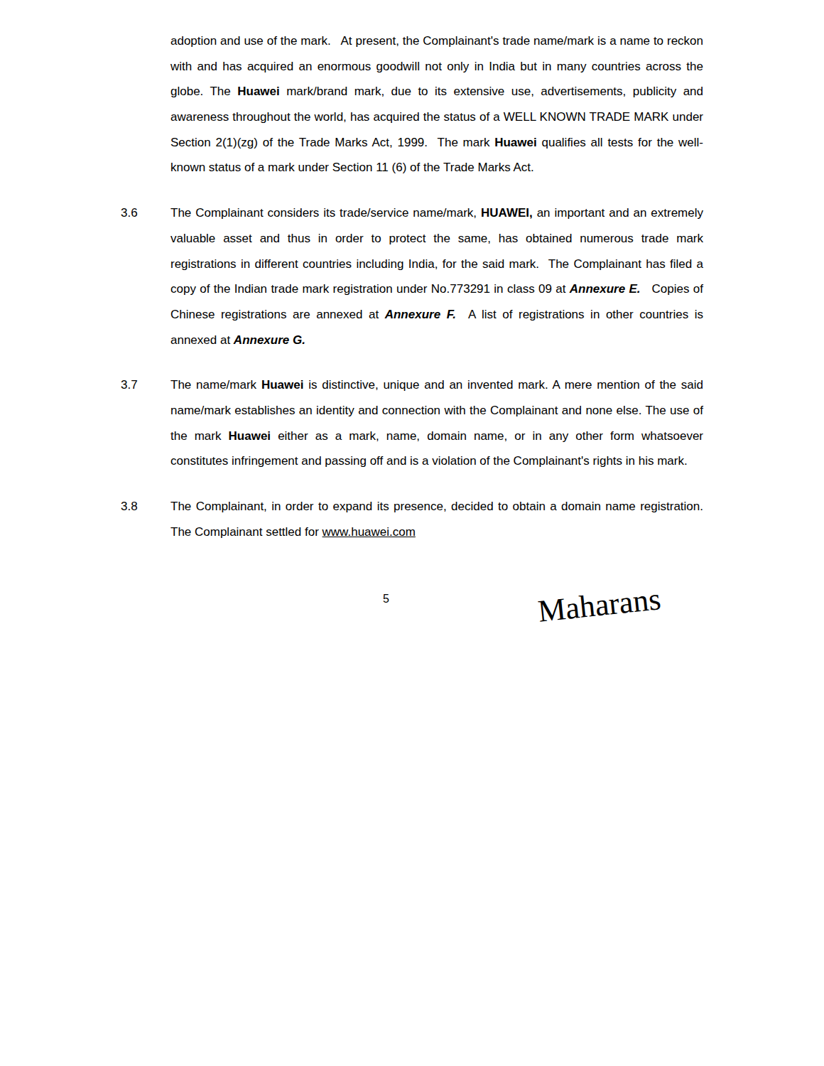adoption and use of the mark. At present, the Complainant's trade name/mark is a name to reckon with and has acquired an enormous goodwill not only in India but in many countries across the globe. The Huawei mark/brand mark, due to its extensive use, advertisements, publicity and awareness throughout the world, has acquired the status of a WELL KNOWN TRADE MARK under Section 2(1)(zg) of the Trade Marks Act, 1999. The mark Huawei qualifies all tests for the well-known status of a mark under Section 11 (6) of the Trade Marks Act.
3.6
The Complainant considers its trade/service name/mark, HUAWEI, an important and an extremely valuable asset and thus in order to protect the same, has obtained numerous trade mark registrations in different countries including India, for the said mark. The Complainant has filed a copy of the Indian trade mark registration under No.773291 in class 09 at Annexure E. Copies of Chinese registrations are annexed at Annexure F. A list of registrations in other countries is annexed at Annexure G.
3.7
The name/mark Huawei is distinctive, unique and an invented mark. A mere mention of the said name/mark establishes an identity and connection with the Complainant and none else. The use of the mark Huawei either as a mark, name, domain name, or in any other form whatsoever constitutes infringement and passing off and is a violation of the Complainant's rights in his mark.
3.8
The Complainant, in order to expand its presence, decided to obtain a domain name registration. The Complainant settled for www.huawei.com
5
Maharans